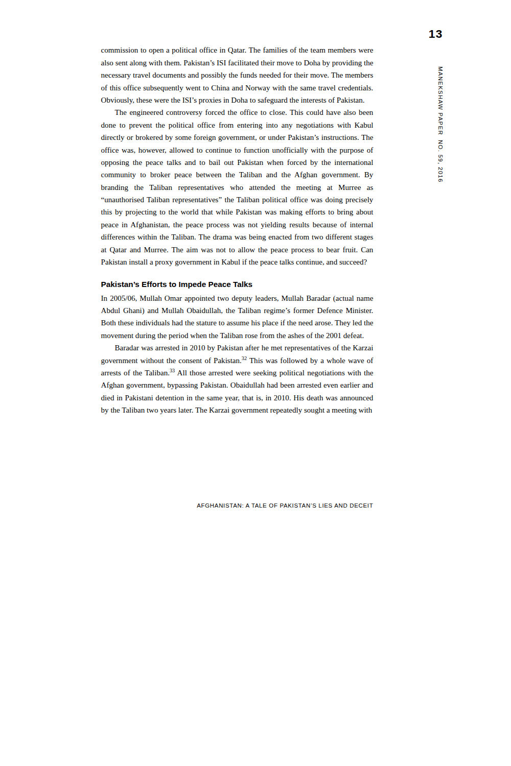13
Manekshaw Paper No. 59, 2016
commission to open a political office in Qatar. The families of the team members were also sent along with them. Pakistan’s ISI facilitated their move to Doha by providing the necessary travel documents and possibly the funds needed for their move. The members of this office subsequently went to China and Norway with the same travel credentials. Obviously, these were the ISI’s proxies in Doha to safeguard the interests of Pakistan.
The engineered controversy forced the office to close. This could have also been done to prevent the political office from entering into any negotiations with Kabul directly or brokered by some foreign government, or under Pakistan’s instructions. The office was, however, allowed to continue to function unofficially with the purpose of opposing the peace talks and to bail out Pakistan when forced by the international community to broker peace between the Taliban and the Afghan government. By branding the Taliban representatives who attended the meeting at Murree as “unauthorised Taliban representatives” the Taliban political office was doing precisely this by projecting to the world that while Pakistan was making efforts to bring about peace in Afghanistan, the peace process was not yielding results because of internal differences within the Taliban. The drama was being enacted from two different stages at Qatar and Murree. The aim was not to allow the peace process to bear fruit. Can Pakistan install a proxy government in Kabul if the peace talks continue, and succeed?
Pakistan’s Efforts to Impede Peace Talks
In 2005/06, Mullah Omar appointed two deputy leaders, Mullah Baradar (actual name Abdul Ghani) and Mullah Obaidullah, the Taliban regime’s former Defence Minister. Both these individuals had the stature to assume his place if the need arose. They led the movement during the period when the Taliban rose from the ashes of the 2001 defeat.
Baradar was arrested in 2010 by Pakistan after he met representatives of the Karzai government without the consent of Pakistan.32 This was followed by a whole wave of arrests of the Taliban.33 All those arrested were seeking political negotiations with the Afghan government, bypassing Pakistan. Obaidullah had been arrested even earlier and died in Pakistani detention in the same year, that is, in 2010. His death was announced by the Taliban two years later. The Karzai government repeatedly sought a meeting with
Afghanistan: A Tale of Pakistan’s Lies and Deceit